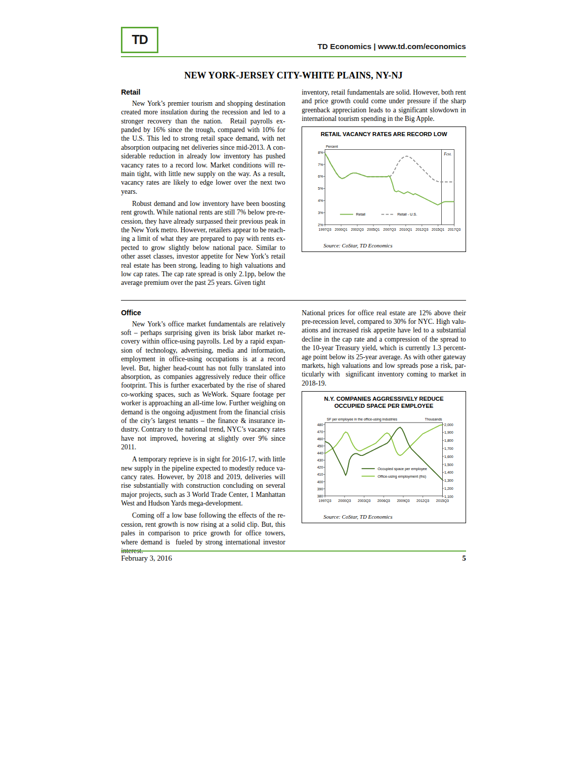TD
TD Economics | www.td.com/economics
NEW YORK-JERSEY CITY-WHITE PLAINS, NY-NJ
Retail
New York’s premier tourism and shopping destination created more insulation during the recession and led to a stronger recovery than the nation. Retail payrolls expanded by 16% since the trough, compared with 10% for the U.S. This led to strong retail space demand, with net absorption outpacing net deliveries since mid-2013. A considerable reduction in already low inventory has pushed vacancy rates to a record low. Market conditions will remain tight, with little new supply on the way. As a result, vacancy rates are likely to edge lower over the next two years.
Robust demand and low inventory have been boosting rent growth. While national rents are still 7% below pre-recession, they have already surpassed their previous peak in the New York metro. However, retailers appear to be reaching a limit of what they are prepared to pay with rents expected to grow slightly below national pace. Similar to other asset classes, investor appetite for New York’s retail real estate has been strong, leading to high valuations and low cap rates. The cap rate spread is only 2.1pp, below the average premium over the past 25 years. Given tight
inventory, retail fundamentals are solid. However, both rent and price growth could come under pressure if the sharp greenback appreciation leads to a significant slowdown in international tourism spending in the Big Apple.
RETAIL VACANCY RATES ARE RECORD LOW
Percent 8% 7% 6% 5% 4% 3% 2% 1997Q3 2000Q1 2002Q3 2005Q1 2007Q3 2010Q1 2012Q3 2015Q1 2017Q3 Fcst. Retail Retail - U.S.
Source: CoStar, TD Economics
Office
New York’s office market fundamentals are relatively soft – perhaps surprising given its brisk labor market recovery within office-using payrolls. Led by a rapid expansion of technology, advertising, media and information, employment in office-using occupations is at a record level. But, higher head-count has not fully translated into absorption, as companies aggressively reduce their office footprint. This is further exacerbated by the rise of shared co-working spaces, such as WeWork. Square footage per worker is approaching an all-time low. Further weighing on demand is the ongoing adjustment from the financial crisis of the city’s largest tenants – the finance & insurance industry. Contrary to the national trend, NYC’s vacancy rates have not improved, hovering at slightly over 9% since 2011.
A temporary reprieve is in sight for 2016-17, with little new supply in the pipeline expected to modestly reduce vacancy rates. However, by 2018 and 2019, deliveries will rise substantially with construction concluding on several major projects, such as 3 World Trade Center, 1 Manhattan West and Hudson Yards mega-development.
Coming off a low base following the effects of the recession, rent growth is now rising at a solid clip. But, this pales in comparison to price growth for office towers, where demand is fueled by strong international investor interest.
National prices for office real estate are 12% above their pre-recession level, compared to 30% for NYC. High valuations and increased risk appetite have led to a substantial decline in the cap rate and a compression of the spread to the 10-year Treasury yield, which is currently 1.3 percentage point below its 25-year average. As with other gateway markets, high valuations and low spreads pose a risk, particularly with significant inventory coming to market in 2018-19.
N.Y. COMPANIES AGGRESSIVELY REDUCE
OCCUPIED SPACE PER EMPLOYEE
480 470 460 450 440 430 420 410 400 390 380 2,000 1,900 1,800 1,700 1,600 1,500 1,400 1,300 1,200 1,100 SF per employee in the office-using industries Thousands 1997Q3 2000Q3 2003Q3 2006Q3 2009Q3 2012Q3 2015Q3 Occupied space per employee Office-using employment (lhs)
Source: CoStar, TD Economics
February 3, 2016
5